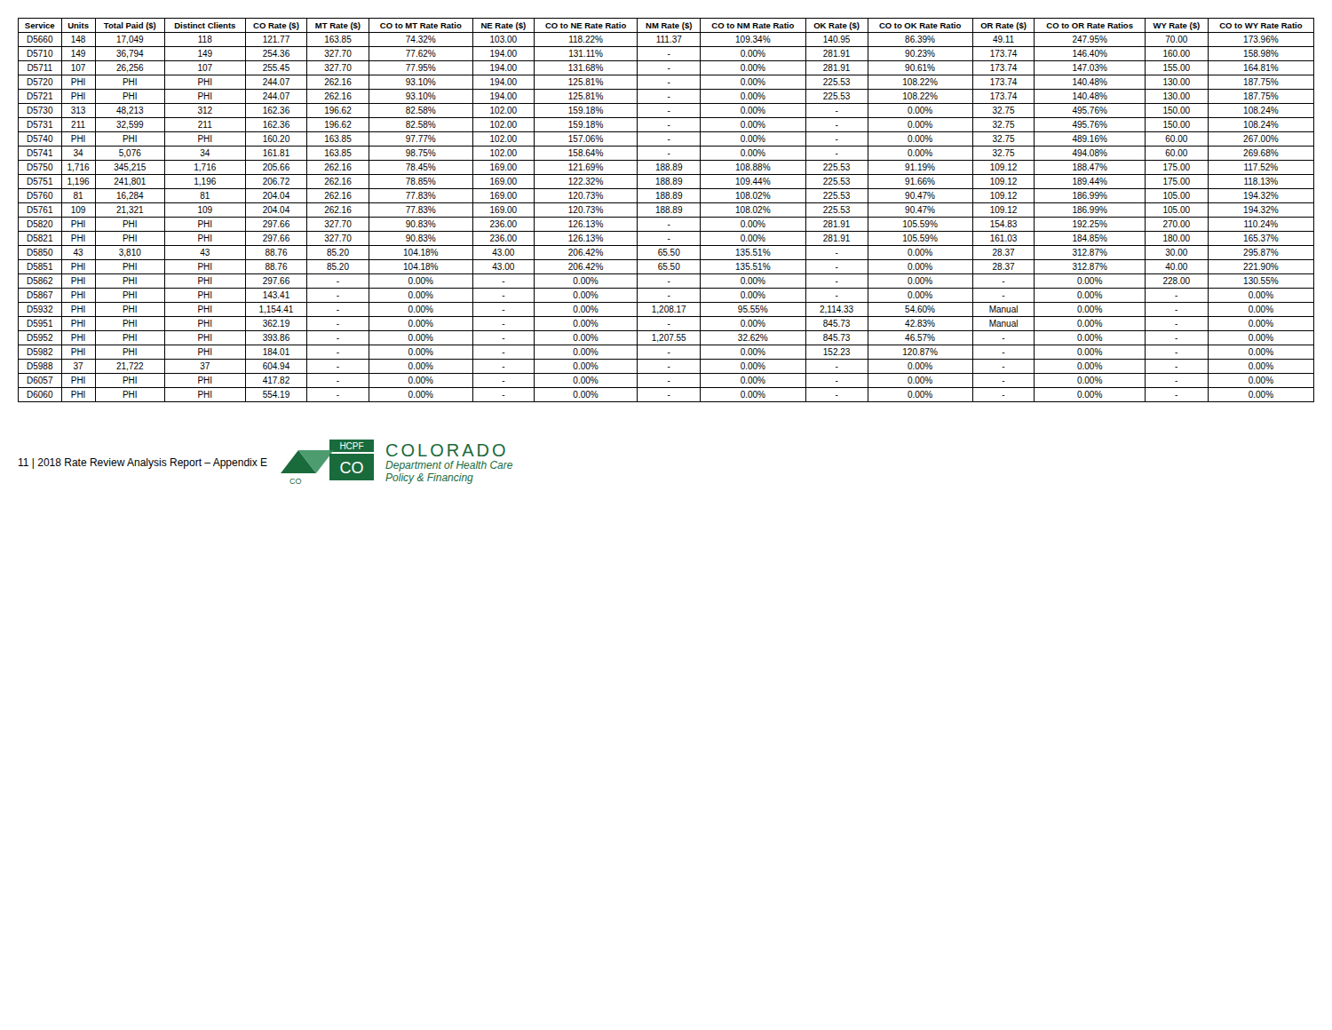| Service | Units | Total Paid ($) | Distinct Clients | CO Rate ($) | MT Rate ($) | CO to MT Rate Ratio | NE Rate ($) | CO to NE Rate Ratio | NM Rate ($) | CO to NM Rate Ratio | OK Rate ($) | CO to OK Rate Ratio | OR Rate ($) | CO to OR Rate Ratios | WY Rate ($) | CO to WY Rate Ratio |
| --- | --- | --- | --- | --- | --- | --- | --- | --- | --- | --- | --- | --- | --- | --- | --- | --- |
| D5660 | 148 | 17,049 | 118 | 121.77 | 163.85 | 74.32% | 103.00 | 118.22% | 111.37 | 109.34% | 140.95 | 86.39% | 49.11 | 247.95% | 70.00 | 173.96% |
| D5710 | 149 | 36,794 | 149 | 254.36 | 327.70 | 77.62% | 194.00 | 131.11% | - | 0.00% | 281.91 | 90.23% | 173.74 | 146.40% | 160.00 | 158.98% |
| D5711 | 107 | 26,256 | 107 | 255.45 | 327.70 | 77.95% | 194.00 | 131.68% | - | 0.00% | 281.91 | 90.61% | 173.74 | 147.03% | 155.00 | 164.81% |
| D5720 | PHI | PHI | PHI | 244.07 | 262.16 | 93.10% | 194.00 | 125.81% | - | 0.00% | 225.53 | 108.22% | 173.74 | 140.48% | 130.00 | 187.75% |
| D5721 | PHI | PHI | PHI | 244.07 | 262.16 | 93.10% | 194.00 | 125.81% | - | 0.00% | 225.53 | 108.22% | 173.74 | 140.48% | 130.00 | 187.75% |
| D5730 | 313 | 48,213 | 312 | 162.36 | 196.62 | 82.58% | 102.00 | 159.18% | - | 0.00% | - | 0.00% | 32.75 | 495.76% | 150.00 | 108.24% |
| D5731 | 211 | 32,599 | 211 | 162.36 | 196.62 | 82.58% | 102.00 | 159.18% | - | 0.00% | - | 0.00% | 32.75 | 495.76% | 150.00 | 108.24% |
| D5740 | PHI | PHI | PHI | 160.20 | 163.85 | 97.77% | 102.00 | 157.06% | - | 0.00% | - | 0.00% | 32.75 | 489.16% | 60.00 | 267.00% |
| D5741 | 34 | 5,076 | 34 | 161.81 | 163.85 | 98.75% | 102.00 | 158.64% | - | 0.00% | - | 0.00% | 32.75 | 494.08% | 60.00 | 269.68% |
| D5750 | 1,716 | 345,215 | 1,716 | 205.66 | 262.16 | 78.45% | 169.00 | 121.69% | 188.89 | 108.88% | 225.53 | 91.19% | 109.12 | 188.47% | 175.00 | 117.52% |
| D5751 | 1,196 | 241,801 | 1,196 | 206.72 | 262.16 | 78.85% | 169.00 | 122.32% | 188.89 | 109.44% | 225.53 | 91.66% | 109.12 | 189.44% | 175.00 | 118.13% |
| D5760 | 81 | 16,284 | 81 | 204.04 | 262.16 | 77.83% | 169.00 | 120.73% | 188.89 | 108.02% | 225.53 | 90.47% | 109.12 | 186.99% | 105.00 | 194.32% |
| D5761 | 109 | 21,321 | 109 | 204.04 | 262.16 | 77.83% | 169.00 | 120.73% | 188.89 | 108.02% | 225.53 | 90.47% | 109.12 | 186.99% | 105.00 | 194.32% |
| D5820 | PHI | PHI | PHI | 297.66 | 327.70 | 90.83% | 236.00 | 126.13% | - | 0.00% | 281.91 | 105.59% | 154.83 | 192.25% | 270.00 | 110.24% |
| D5821 | PHI | PHI | PHI | 297.66 | 327.70 | 90.83% | 236.00 | 126.13% | - | 0.00% | 281.91 | 105.59% | 161.03 | 184.85% | 180.00 | 165.37% |
| D5850 | 43 | 3,810 | 43 | 88.76 | 85.20 | 104.18% | 43.00 | 206.42% | 65.50 | 135.51% | - | 0.00% | 28.37 | 312.87% | 30.00 | 295.87% |
| D5851 | PHI | PHI | PHI | 88.76 | 85.20 | 104.18% | 43.00 | 206.42% | 65.50 | 135.51% | - | 0.00% | 28.37 | 312.87% | 40.00 | 221.90% |
| D5862 | PHI | PHI | PHI | 297.66 | - | 0.00% | - | 0.00% | - | 0.00% | - | 0.00% | - | 0.00% | 228.00 | 130.55% |
| D5867 | PHI | PHI | PHI | 143.41 | - | 0.00% | - | 0.00% | - | 0.00% | - | 0.00% | - | 0.00% | - | 0.00% |
| D5932 | PHI | PHI | PHI | 1,154.41 | - | 0.00% | - | 0.00% | 1,208.17 | 95.55% | 2,114.33 | 54.60% | Manual | 0.00% | - | 0.00% |
| D5951 | PHI | PHI | PHI | 362.19 | - | 0.00% | - | 0.00% | - | 0.00% | 845.73 | 42.83% | Manual | 0.00% | - | 0.00% |
| D5952 | PHI | PHI | PHI | 393.86 | - | 0.00% | - | 0.00% | 1,207.55 | 32.62% | 845.73 | 46.57% | - | 0.00% | - | 0.00% |
| D5982 | PHI | PHI | PHI | 184.01 | - | 0.00% | - | 0.00% | - | 0.00% | 152.23 | 120.87% | - | 0.00% | - | 0.00% |
| D5988 | 37 | 21,722 | 37 | 604.94 | - | 0.00% | - | 0.00% | - | 0.00% | - | 0.00% | - | 0.00% | - | 0.00% |
| D6057 | PHI | PHI | PHI | 417.82 | - | 0.00% | - | 0.00% | - | 0.00% | - | 0.00% | - | 0.00% | - | 0.00% |
| D6060 | PHI | PHI | PHI | 554.19 | - | 0.00% | - | 0.00% | - | 0.00% | - | 0.00% | - | 0.00% | - | 0.00% |
11 | 2018 Rate Review Analysis Report – Appendix E
HCPF CO CO
COLORADO
Department of Health Care
Policy & Financing